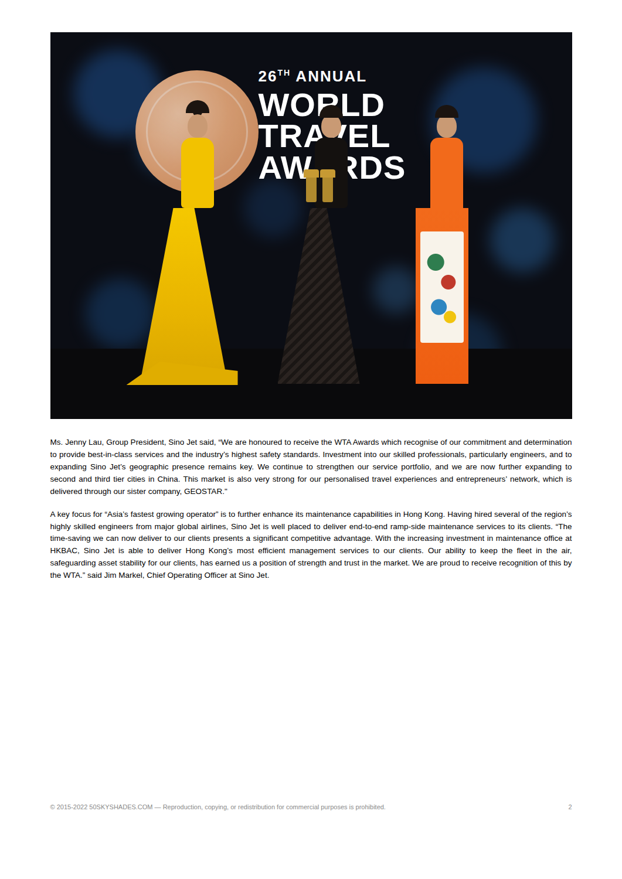26TH ANNUAL
WORLD
TRAVEL
AWARDS
Ms. Jenny Lau, Group President, Sino Jet said, “We are honoured to receive the WTA Awards which recognise of our commitment and determination to provide best-in-class services and the industry’s highest safety standards. Investment into our skilled professionals, particularly engineers, and to expanding Sino Jet’s geographic presence remains key. We continue to strengthen our service portfolio, and we are now further expanding to second and third tier cities in China. This market is also very strong for our personalised travel experiences and entrepreneurs’ network, which is delivered through our sister company, GEOSTAR."
A key focus for “Asia’s fastest growing operator” is to further enhance its maintenance capabilities in Hong Kong. Having hired several of the region’s highly skilled engineers from major global airlines, Sino Jet is well placed to deliver end-to-end ramp-side maintenance services to its clients. “The time-saving we can now deliver to our clients presents a significant competitive advantage. With the increasing investment in maintenance office at HKBAC, Sino Jet is able to deliver Hong Kong’s most efficient management services to our clients. Our ability to keep the fleet in the air, safeguarding asset stability for our clients, has earned us a position of strength and trust in the market. We are proud to receive recognition of this by the WTA.” said Jim Markel, Chief Operating Officer at Sino Jet.
© 2015-2022 50SKYSHADES.COM — Reproduction, copying, or redistribution for commercial purposes is prohibited. 2